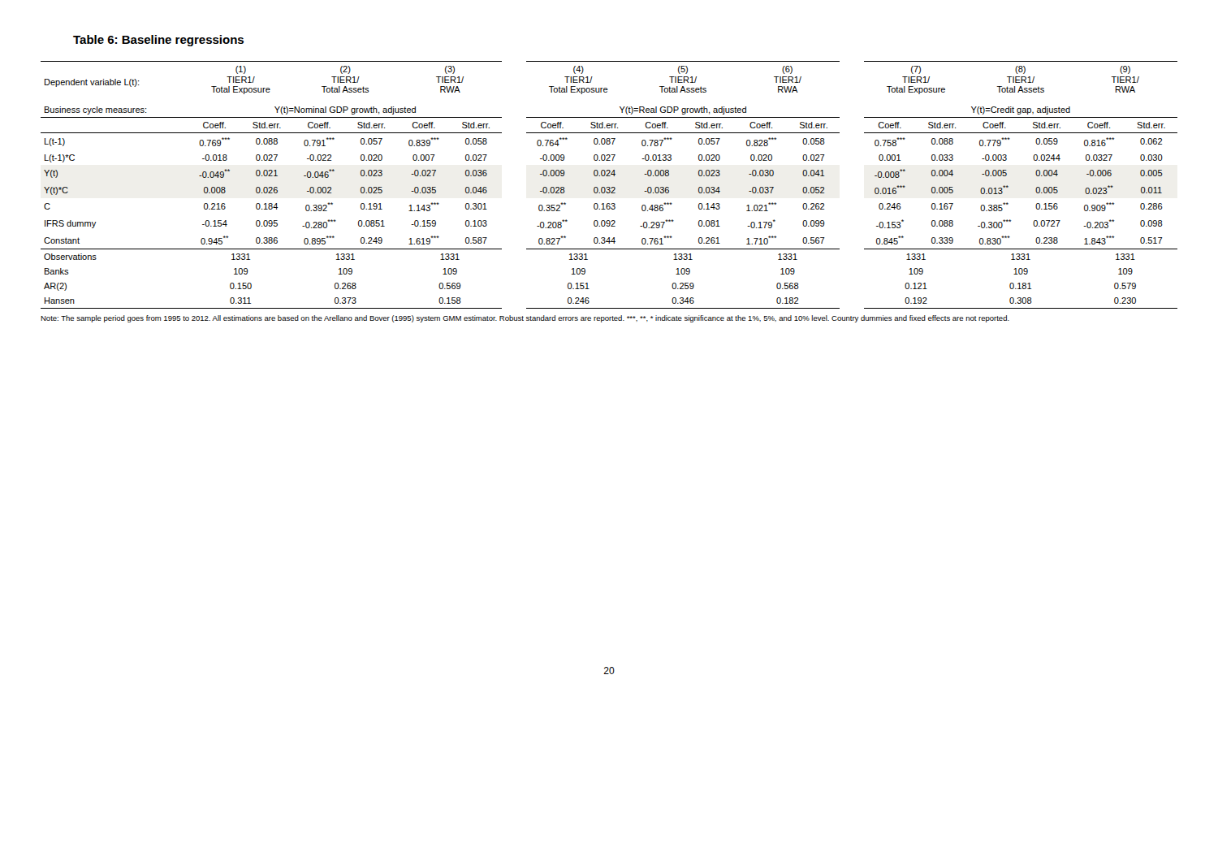Table 6: Baseline regressions
| Dependent variable L(t): | (1) TIER1/ Total Exposure | (2) TIER1/ Total Assets | (3) TIER1/ RWA | | (4) TIER1/ Total Exposure | (5) TIER1/ Total Assets | (6) TIER1/ RWA | | (7) TIER1/ Total Exposure | (8) TIER1/ Total Assets | (9) TIER1/ RWA |
| Business cycle measures: | Y(t)=Nominal GDP growth, adjusted | | Y(t)=Real GDP growth, adjusted | | Y(t)=Credit gap, adjusted |
| | Coeff. | Std.err. | Coeff. | Std.err. | Coeff. | Std.err. | | Coeff. | Std.err. | Coeff. | Std.err. | Coeff. | Std.err. | | Coeff. | Std.err. | Coeff. | Std.err. | Coeff. | Std.err. |
| L(t-1) | 0.769 *** | 0.088 | 0.791 *** | 0.057 | 0.839 *** | 0.058 | | 0.764 *** | 0.087 | 0.787 *** | 0.057 | 0.828 *** | 0.058 | | 0.758 *** | 0.088 | 0.779 *** | 0.059 | 0.816 *** | 0.062 |
| L(t-1)*C | -0.018 | 0.027 | -0.022 | 0.020 | 0.007 | 0.027 | | -0.009 | 0.027 | -0.0133 | 0.020 | 0.020 | 0.027 | | 0.001 | 0.033 | -0.003 | 0.0244 | 0.0327 | 0.030 |
| Y(t) | -0.049 ** | 0.021 | -0.046 ** | 0.023 | -0.027 | 0.036 | | -0.009 | 0.024 | -0.008 | 0.023 | -0.030 | 0.041 | | -0.008 ** | 0.004 | -0.005 | 0.004 | -0.006 | 0.005 |
| Y(t)*C | 0.008 | 0.026 | -0.002 | 0.025 | -0.035 | 0.046 | | -0.028 | 0.032 | -0.036 | 0.034 | -0.037 | 0.052 | | 0.016 *** | 0.005 | 0.013 ** | 0.005 | 0.023 ** | 0.011 |
| C | 0.216 | 0.184 | 0.392 ** | 0.191 | 1.143 *** | 0.301 | | 0.352 ** | 0.163 | 0.486 *** | 0.143 | 1.021 *** | 0.262 | | 0.246 | 0.167 | 0.385 ** | 0.156 | 0.909 *** | 0.286 |
| IFRS dummy | -0.154 | 0.095 | -0.280 *** | 0.0851 | -0.159 | 0.103 | | -0.208 ** | 0.092 | -0.297 *** | 0.081 | -0.179 * | 0.099 | | -0.153 * | 0.088 | -0.300 *** | 0.0727 | -0.203 ** | 0.098 |
| Constant | 0.945 ** | 0.386 | 0.895 *** | 0.249 | 1.619 *** | 0.587 | | 0.827 ** | 0.344 | 0.761 *** | 0.261 | 1.710 *** | 0.567 | | 0.845 ** | 0.339 | 0.830 *** | 0.238 | 1.843 *** | 0.517 |
| Observations | 1331 | 1331 | 1331 | | 1331 | 1331 | 1331 | | 1331 | 1331 | 1331 |
| Banks | 109 | 109 | 109 | | 109 | 109 | 109 | | 109 | 109 | 109 |
| AR(2) | 0.150 | 0.268 | 0.569 | | 0.151 | 0.259 | 0.568 | | 0.121 | 0.181 | 0.579 |
| Hansen | 0.311 | 0.373 | 0.158 | | 0.246 | 0.346 | 0.182 | | 0.192 | 0.308 | 0.230 |
Note: The sample period goes from 1995 to 2012. All estimations are based on the Arellano and Bover (1995) system GMM estimator. Robust standard errors are reported. ***, **, * indicate significance at the 1%, 5%, and 10% level. Country dummies and fixed effects are not reported.
20